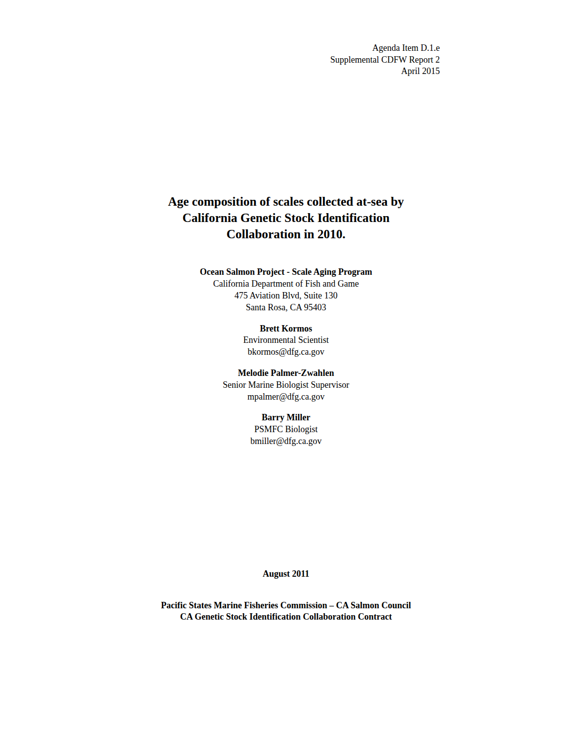Agenda Item D.1.e
Supplemental CDFW Report 2
April 2015
Age composition of scales collected at-sea by California Genetic Stock Identification Collaboration in 2010.
Ocean Salmon Project - Scale Aging Program
California Department of Fish and Game
475 Aviation Blvd, Suite 130
Santa Rosa, CA 95403
Brett Kormos
Environmental Scientist
bkormos@dfg.ca.gov
Melodie Palmer-Zwahlen
Senior Marine Biologist Supervisor
mpalmer@dfg.ca.gov
Barry Miller
PSMFC Biologist
bmiller@dfg.ca.gov
August 2011
Pacific States Marine Fisheries Commission – CA Salmon Council
CA Genetic Stock Identification Collaboration Contract